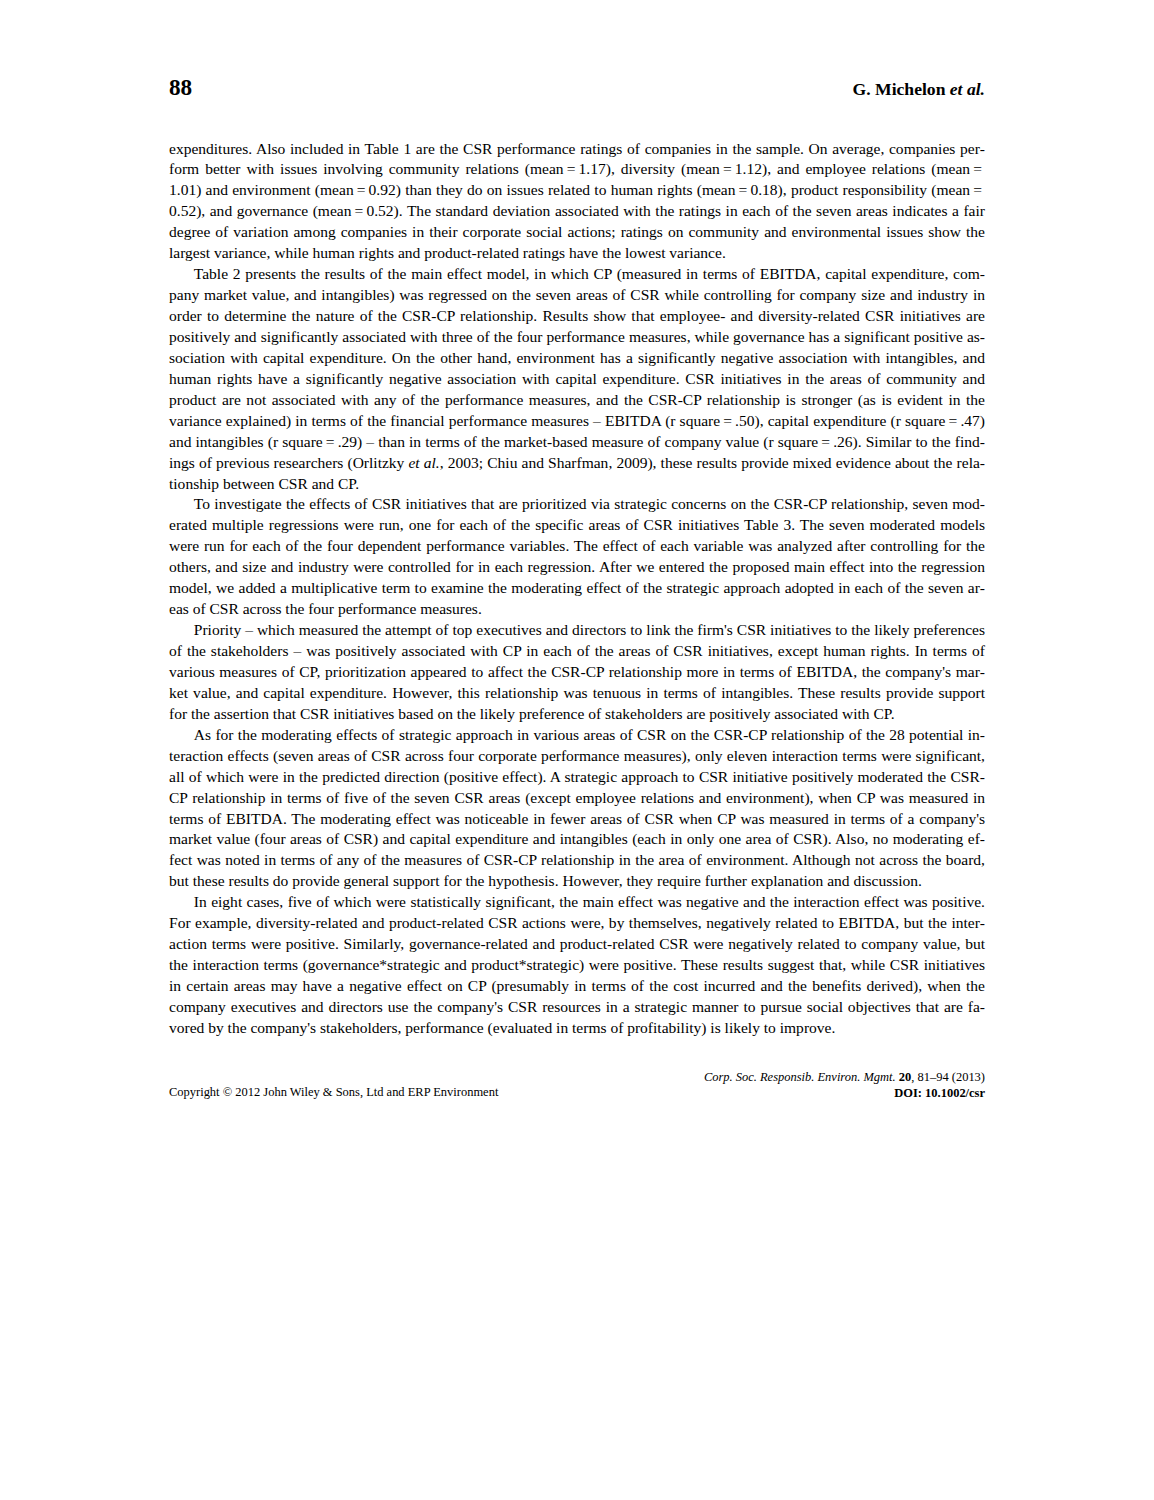88
G. Michelon et al.
expenditures. Also included in Table 1 are the CSR performance ratings of companies in the sample. On average, companies perform better with issues involving community relations (mean = 1.17), diversity (mean = 1.12), and employee relations (mean = 1.01) and environment (mean = 0.92) than they do on issues related to human rights (mean = 0.18), product responsibility (mean = 0.52), and governance (mean = 0.52). The standard deviation associated with the ratings in each of the seven areas indicates a fair degree of variation among companies in their corporate social actions; ratings on community and environmental issues show the largest variance, while human rights and product-related ratings have the lowest variance.
Table 2 presents the results of the main effect model, in which CP (measured in terms of EBITDA, capital expenditure, company market value, and intangibles) was regressed on the seven areas of CSR while controlling for company size and industry in order to determine the nature of the CSR-CP relationship. Results show that employee- and diversity-related CSR initiatives are positively and significantly associated with three of the four performance measures, while governance has a significant positive association with capital expenditure. On the other hand, environment has a significantly negative association with intangibles, and human rights have a significantly negative association with capital expenditure. CSR initiatives in the areas of community and product are not associated with any of the performance measures, and the CSR-CP relationship is stronger (as is evident in the variance explained) in terms of the financial performance measures – EBITDA (r square = .50), capital expenditure (r square = .47) and intangibles (r square = .29) – than in terms of the market-based measure of company value (r square = .26). Similar to the findings of previous researchers (Orlitzky et al., 2003; Chiu and Sharfman, 2009), these results provide mixed evidence about the relationship between CSR and CP.
To investigate the effects of CSR initiatives that are prioritized via strategic concerns on the CSR-CP relationship, seven moderated multiple regressions were run, one for each of the specific areas of CSR initiatives Table 3. The seven moderated models were run for each of the four dependent performance variables. The effect of each variable was analyzed after controlling for the others, and size and industry were controlled for in each regression. After we entered the proposed main effect into the regression model, we added a multiplicative term to examine the moderating effect of the strategic approach adopted in each of the seven areas of CSR across the four performance measures.
Priority – which measured the attempt of top executives and directors to link the firm's CSR initiatives to the likely preferences of the stakeholders – was positively associated with CP in each of the areas of CSR initiatives, except human rights. In terms of various measures of CP, prioritization appeared to affect the CSR-CP relationship more in terms of EBITDA, the company's market value, and capital expenditure. However, this relationship was tenuous in terms of intangibles. These results provide support for the assertion that CSR initiatives based on the likely preference of stakeholders are positively associated with CP.
As for the moderating effects of strategic approach in various areas of CSR on the CSR-CP relationship of the 28 potential interaction effects (seven areas of CSR across four corporate performance measures), only eleven interaction terms were significant, all of which were in the predicted direction (positive effect). A strategic approach to CSR initiative positively moderated the CSR-CP relationship in terms of five of the seven CSR areas (except employee relations and environment), when CP was measured in terms of EBITDA. The moderating effect was noticeable in fewer areas of CSR when CP was measured in terms of a company's market value (four areas of CSR) and capital expenditure and intangibles (each in only one area of CSR). Also, no moderating effect was noted in terms of any of the measures of CSR-CP relationship in the area of environment. Although not across the board, but these results do provide general support for the hypothesis. However, they require further explanation and discussion.
In eight cases, five of which were statistically significant, the main effect was negative and the interaction effect was positive. For example, diversity-related and product-related CSR actions were, by themselves, negatively related to EBITDA, but the interaction terms were positive. Similarly, governance-related and product-related CSR were negatively related to company value, but the interaction terms (governance*strategic and product*strategic) were positive. These results suggest that, while CSR initiatives in certain areas may have a negative effect on CP (presumably in terms of the cost incurred and the benefits derived), when the company executives and directors use the company's CSR resources in a strategic manner to pursue social objectives that are favored by the company's stakeholders, performance (evaluated in terms of profitability) is likely to improve.
Copyright © 2012 John Wiley & Sons, Ltd and ERP Environment
Corp. Soc. Responsib. Environ. Mgmt. 20, 81–94 (2013)
DOI: 10.1002/csr